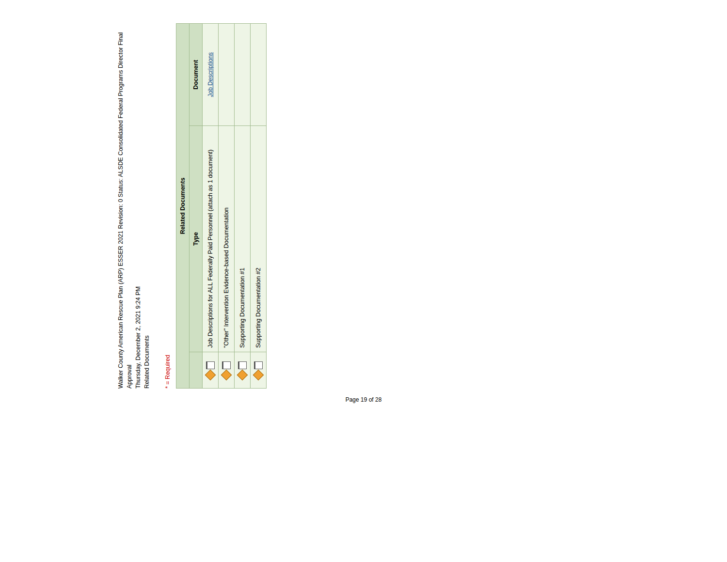Walker County American Rescue Plan (ARP) ESSER 2021 Revision: 0 Status: ALSDE Consolidated Federal Programs Director Final Approval
Thursday, December 2, 2021 9:24 PM
Related Documents
* = Required
Related Documents
| | Type | Document |
| --- | --- | --- |
| | Job Descriptions for ALL Federally Paid Personnel (attach as 1 document) | Job Descriptions |
| | "Other" Intervention Evidence-based Documentation | |
| | Supporting Documentation #1 | |
| | Supporting Documentation #2 | |
Page 19 of 28